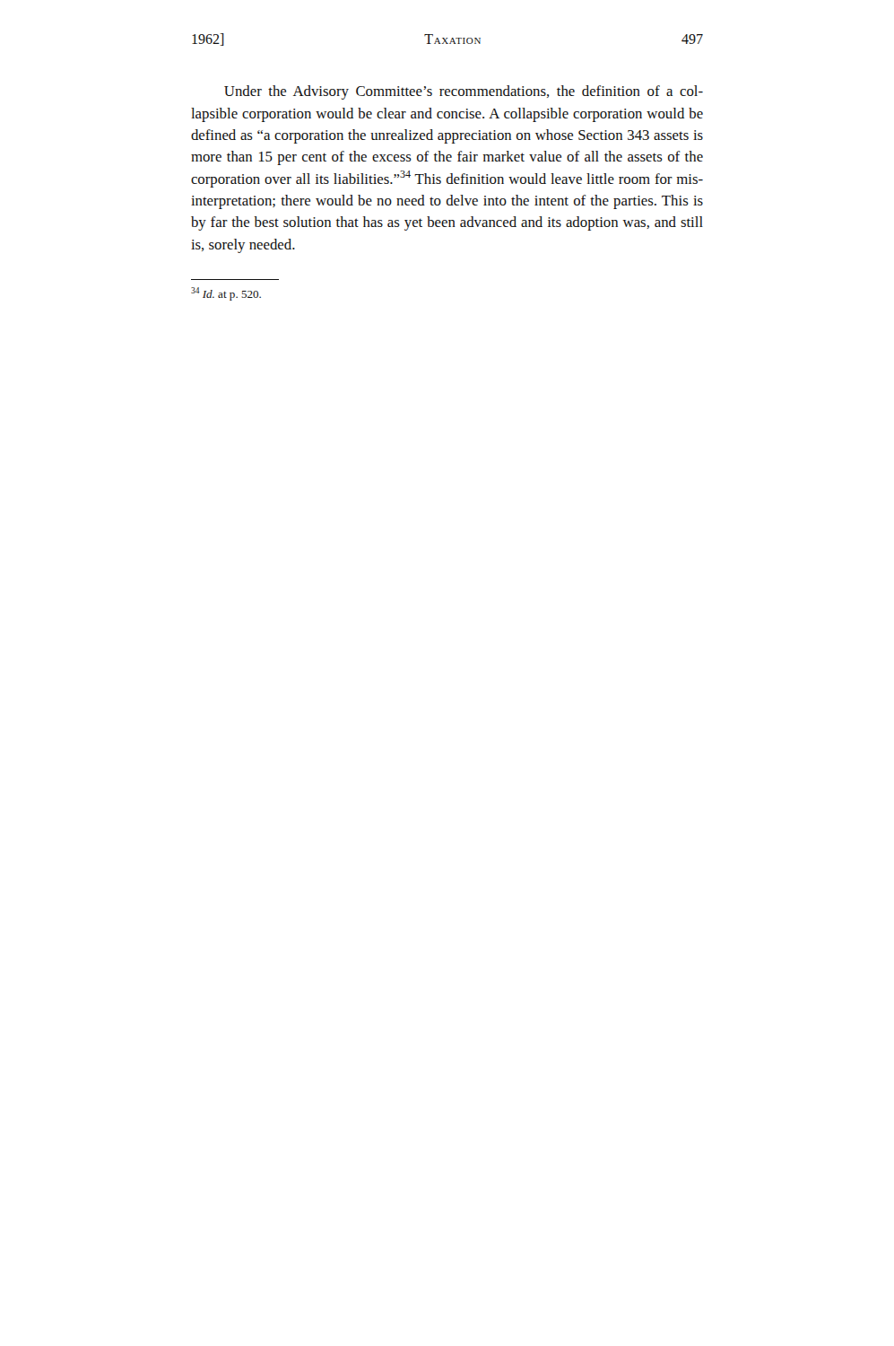1962] Taxation 497
Under the Advisory Committee’s recommendations, the definition of a collapsible corporation would be clear and concise. A collapsible corporation would be defined as “a corporation the unrealized appreciation on whose Section 343 assets is more than 15 per cent of the excess of the fair market value of all the assets of the corporation over all its liabilities.”34 This definition would leave little room for misinterpretation; there would be no need to delve into the intent of the parties. This is by far the best solution that has as yet been advanced and its adoption was, and still is, sorely needed.
34 Id. at p. 520.